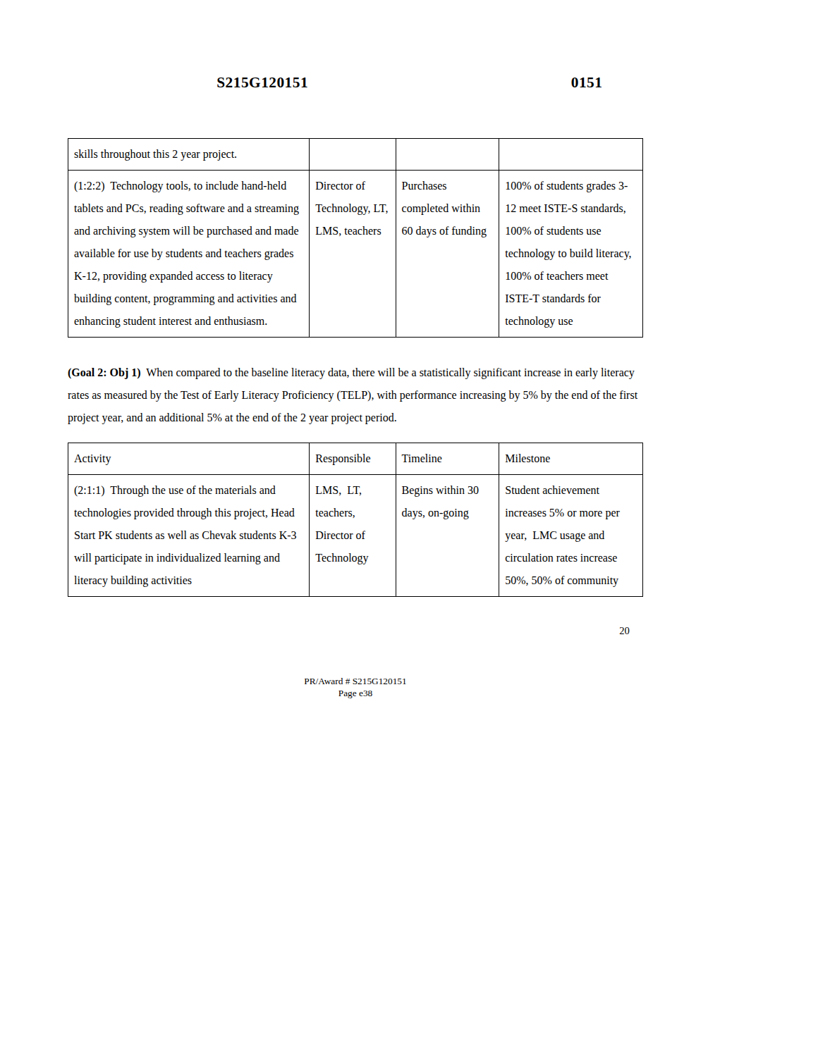S215G120151 0151
| skills throughout this 2 year project. | | | |
| (1:2:2) Technology tools, to include hand-held tablets and PCs, reading software and a streaming and archiving system will be purchased and made available for use by students and teachers grades K-12, providing expanded access to literacy building content, programming and activities and enhancing student interest and enthusiasm. | Director of Technology, LT, LMS, teachers | Purchases completed within 60 days of funding | 100% of students grades 3-12 meet ISTE-S standards, 100% of students use technology to build literacy, 100% of teachers meet ISTE-T standards for technology use |
(Goal 2: Obj 1) When compared to the baseline literacy data, there will be a statistically significant increase in early literacy rates as measured by the Test of Early Literacy Proficiency (TELP), with performance increasing by 5% by the end of the first project year, and an additional 5% at the end of the 2 year project period.
| Activity | Responsible | Timeline | Milestone |
| (2:1:1) Through the use of the materials and technologies provided through this project, Head Start PK students as well as Chevak students K-3 will participate in individualized learning and literacy building activities | LMS, LT, teachers, Director of Technology | Begins within 30 days, on-going | Student achievement increases 5% or more per year, LMC usage and circulation rates increase 50%, 50% of community |
20
PR/Award # S215G120151
Page e38